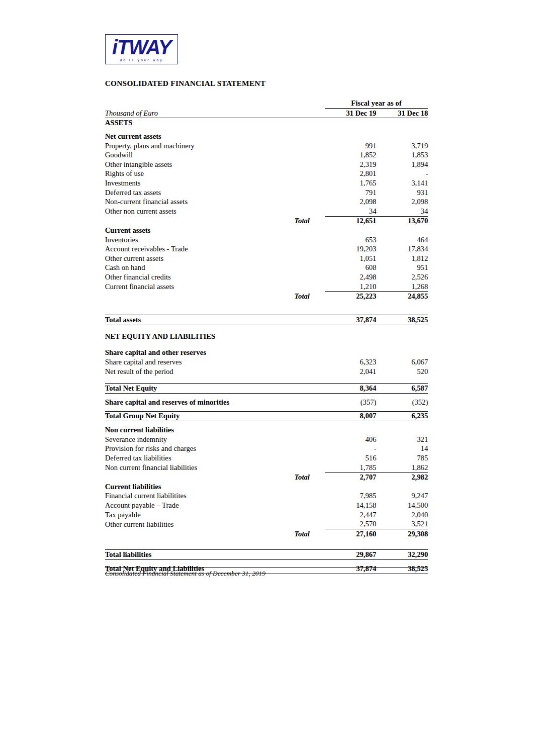iTWAY
do IT your way
CONSOLIDATED FINANCIAL STATEMENT
| | | Fiscal year as of |
| Thousand of Euro | | 31 Dec 19 | 31 Dec 18 |
| ASSETS | | | |
| Net current assets | | | |
| Property, plans and machinery | | 991 | 3,719 |
| Goodwill | | 1,852 | 1,853 |
| Other intangible assets | | 2,319 | 1,894 |
| Rights of use | | 2,801 | - |
| Investments | | 1,765 | 3,141 |
| Deferred tax assets | | 791 | 931 |
| Non-current financial assets | | 2,098 | 2,098 |
| Other non current assets | | 34 | 34 |
| | Total | 12,651 | 13,670 |
| Current assets | | | |
| Inventories | | 653 | 464 |
| Account receivables - Trade | | 19,203 | 17,834 |
| Other current assets | | 1,051 | 1,812 |
| Cash on hand | | 608 | 951 |
| Other financial credits | | 2,498 | 2,526 |
| Current financial assets | | 1,210 | 1,268 |
| | Total | 25,223 | 24,855 |
| Total assets | | 37,874 | 38,525 |
| NET EQUITY AND LIABILITIES | | | |
| Share capital and other reserves | | | |
| Share capital and reserves | | 6,323 | 6,067 |
| Net result of the period | | 2,041 | 520 |
| Total Net Equity | | 8,364 | 6,587 |
| Share capital and reserves of minorities | | (357) | (352) |
| Total Group Net Equity | | 8,007 | 6,235 |
| Non current liabilities | | | |
| Severance indemnity | | 406 | 321 |
| Provision for risks and charges | | - | 14 |
| Deferred tax liabilities | | 516 | 785 |
| Non current financial liabilities | | 1,785 | 1,862 |
| | Total | 2,707 | 2,982 |
| Current liabilities | | | |
| Financial current liabilitites | | 7,985 | 9,247 |
| Account payable – Trade | | 14,158 | 14,500 |
| Tax payable | | 2,447 | 2,040 |
| Other current liabilities | | 2,570 | 3,521 |
| | Total | 27,160 | 29,308 |
| Total liabilities | | 29,867 | 32,290 |
| Total Net Equity and Liabilities | | 37,874 | 38,525 |
Consolidated Financial Statement as of December 31, 2019